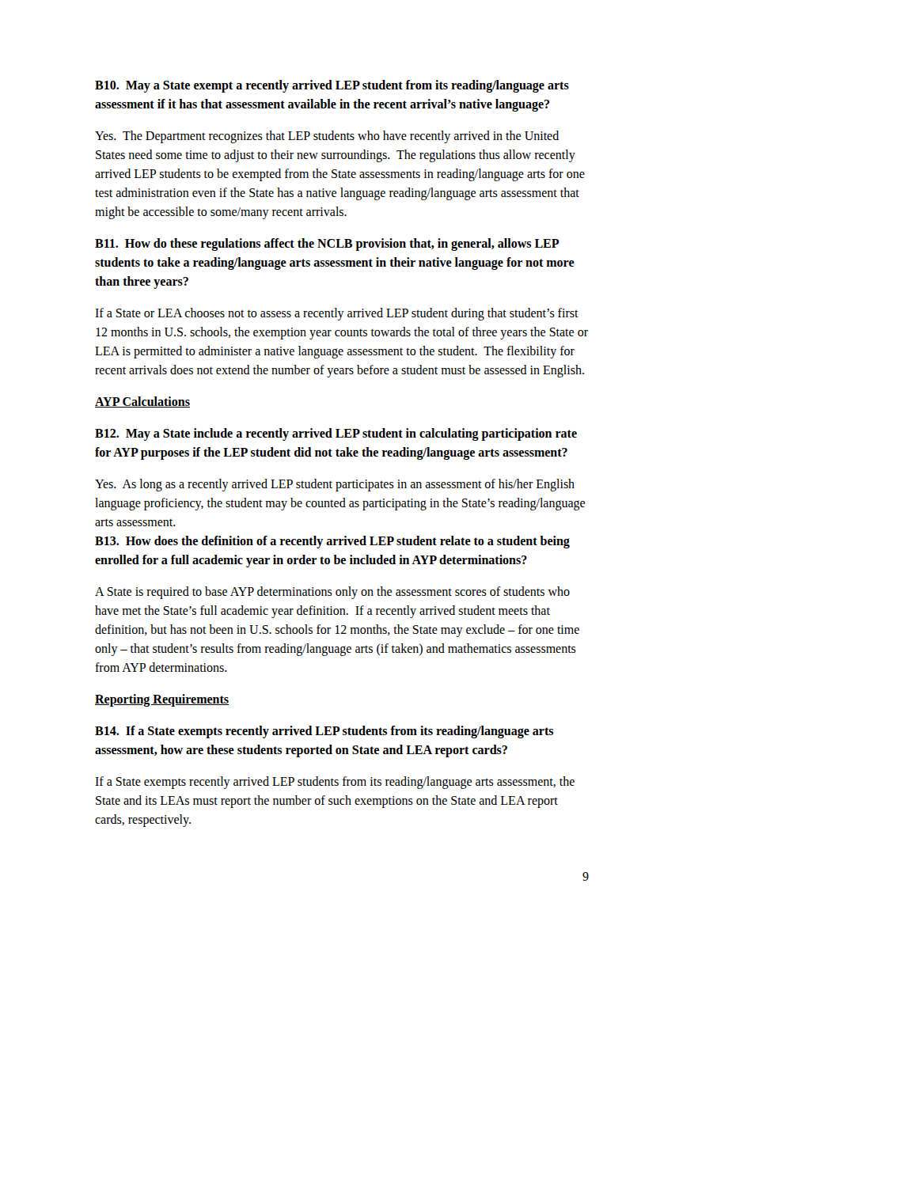B10. May a State exempt a recently arrived LEP student from its reading/language arts assessment if it has that assessment available in the recent arrival’s native language?
Yes. The Department recognizes that LEP students who have recently arrived in the United States need some time to adjust to their new surroundings. The regulations thus allow recently arrived LEP students to be exempted from the State assessments in reading/language arts for one test administration even if the State has a native language reading/language arts assessment that might be accessible to some/many recent arrivals.
B11. How do these regulations affect the NCLB provision that, in general, allows LEP students to take a reading/language arts assessment in their native language for not more than three years?
If a State or LEA chooses not to assess a recently arrived LEP student during that student’s first 12 months in U.S. schools, the exemption year counts towards the total of three years the State or LEA is permitted to administer a native language assessment to the student. The flexibility for recent arrivals does not extend the number of years before a student must be assessed in English.
AYP Calculations
B12. May a State include a recently arrived LEP student in calculating participation rate for AYP purposes if the LEP student did not take the reading/language arts assessment?
Yes. As long as a recently arrived LEP student participates in an assessment of his/her English language proficiency, the student may be counted as participating in the State’s reading/language arts assessment.
B13. How does the definition of a recently arrived LEP student relate to a student being enrolled for a full academic year in order to be included in AYP determinations?
A State is required to base AYP determinations only on the assessment scores of students who have met the State’s full academic year definition. If a recently arrived student meets that definition, but has not been in U.S. schools for 12 months, the State may exclude – for one time only – that student’s results from reading/language arts (if taken) and mathematics assessments from AYP determinations.
Reporting Requirements
B14. If a State exempts recently arrived LEP students from its reading/language arts assessment, how are these students reported on State and LEA report cards?
If a State exempts recently arrived LEP students from its reading/language arts assessment, the State and its LEAs must report the number of such exemptions on the State and LEA report cards, respectively.
9